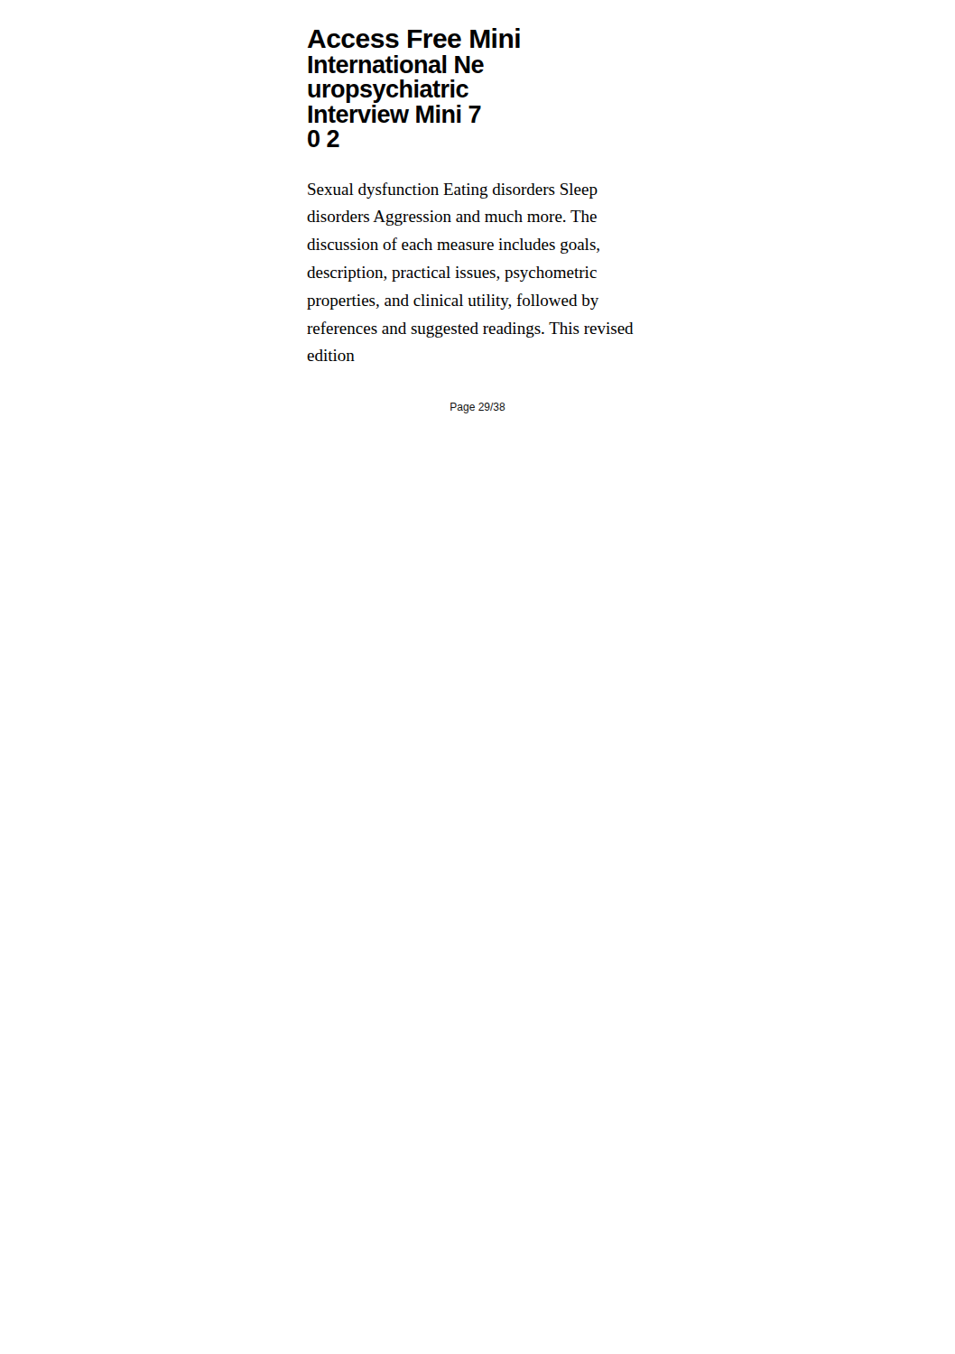Access Free Mini International Ne uropsychiatric Interview Mini 7 0 2
Sexual dysfunction Eating disorders Sleep disorders Aggression and much more. The discussion of each measure includes goals, description, practical issues, psychometric properties, and clinical utility, followed by references and suggested readings. This revised edition
Page 29/38